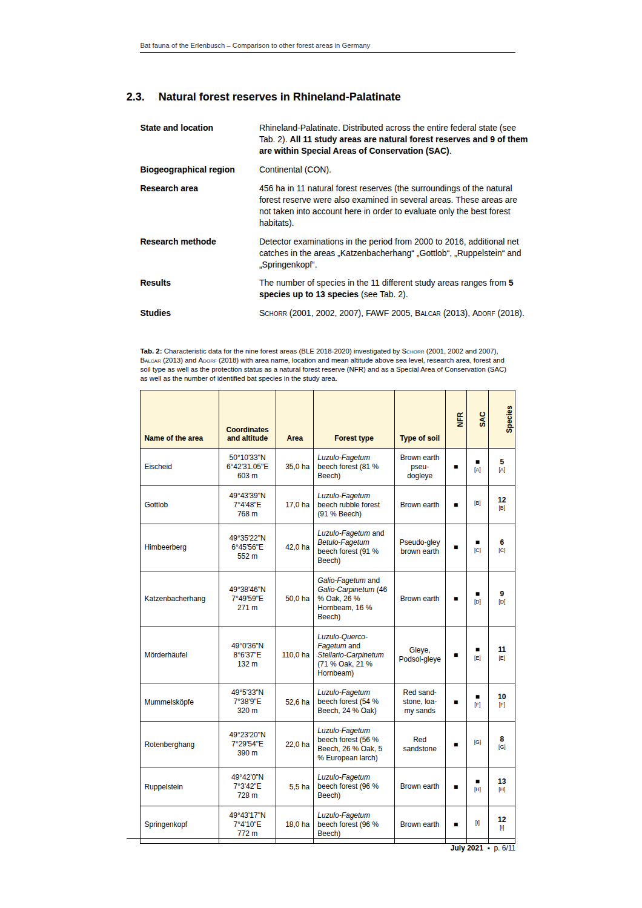Bat fauna of the Erlenbusch – Comparison to other forest areas in Germany
2.3. Natural forest reserves in Rhineland-Palatinate
| State and location | Rhineland-Palatinate. Distributed across the entire federal state (see Tab. 2). All 11 study areas are natural forest reserves and 9 of them are within Special Areas of Conservation (SAC) . |
| Biogeographical region | Continental (CON). |
| Research area | 456 ha in 11 natural forest reserves (the surroundings of the natural forest reserve were also examined in several areas. These areas are not taken into account here in order to evaluate only the best forest habitats). |
| Research methode | Detector examinations in the period from 2000 to 2016, additional net catches in the areas „Katzenbacherhang“ „Gottlob“, „Ruppelstein“ and „Springenkopf“. |
| Results | The number of species in the 11 different study areas ranges from 5 species up to 13 species (see Tab. 2). |
| Studies | Schorr (2001, 2002, 2007), FAWF 2005, Balcar (2013), Adorf (2018). |
Tab. 2: Characteristic data for the nine forest areas (BLE 2018-2020) investigated by Schorr (2001, 2002 and 2007), Balcar (2013) and Adorf (2018) with area name, location and mean altitude above sea level, research area, forest and soil type as well as the protection status as a natural forest reserve (NFR) and as a Special Area of Conservation (SAC) as well as the number of identified bat species in the study area.
| Name of the area | Coordinates and altitude | Area | Forest type | Type of soil | NFR | SAC | Species |
| --- | --- | --- | --- | --- | --- | --- | --- |
| Eischeid | 50°10'33"N 6°42'31.05"E 603 m | 35,0 ha | Luzulo-Fagetum beech forest (81 % Beech) | Brown earth pseu-dogleye | ■ | ■ [A] | 5 [A] |
| Gottlob | 49°43'39"N 7°4'48"E 768 m | 17,0 ha | Luzulo-Fagetum beech rubble forest (91 % Beech) | Brown earth | ■ | [B] | 12 [B] |
| Himbeerberg | 49°35'22"N 6°45'56"E 552 m | 42,0 ha | Luzulo-Fagetum and Betulo-Fagetum beech forest (91 % Beech) | Pseudo-gley brown earth | ■ | ■ [C] | 6 [C] |
| Katzenbacherhang | 49°38'46"N 7°49'59"E 271 m | 50,0 ha | Galio-Fagetum and Galio-Carpinetum (46 % Oak, 26 % Hornbeam, 16 % Beech) | Brown earth | ■ | ■ [D] | 9 [D] |
| Mörderhäufel | 49°0'36"N 8°6'37"E 132 m | 110,0 ha | Luzulo-Querco-Fagetum and Stellario-Carpinetum (71 % Oak, 21 % Hornbeam) | Gleye, Podsol-gleye | ■ | ■ [E] | 11 [E] |
| Mummelsköpfe | 49°5'33"N 7°38'9"E 320 m | 52,6 ha | Luzulo-Fagetum beech forest (54 % Beech, 24 % Oak) | Red sand-stone, loa-my sands | ■ | ■ [F] | 10 [F] |
| Rotenberghang | 49°23'20"N 7°29'54"E 390 m | 22,0 ha | Luzulo-Fagetum beech forest (56 % Beech, 26 % Oak, 5 % European larch) | Red sandstone | ■ | [G] | 8 [G] |
| Ruppelstein | 49°42'0"N 7°3'42"E 728 m | 5,5 ha | Luzulo-Fagetum beech forest (96 % Beech) | Brown earth | ■ | ■ [H] | 13 [H] |
| Springenkopf | 49°43'17"N 7°4'10"E 772 m | 18,0 ha | Luzulo-Fagetum beech forest (96 % Beech) | Brown earth | ■ | [I] | 12 [I] |
July 2021 ▪ p. 6/11